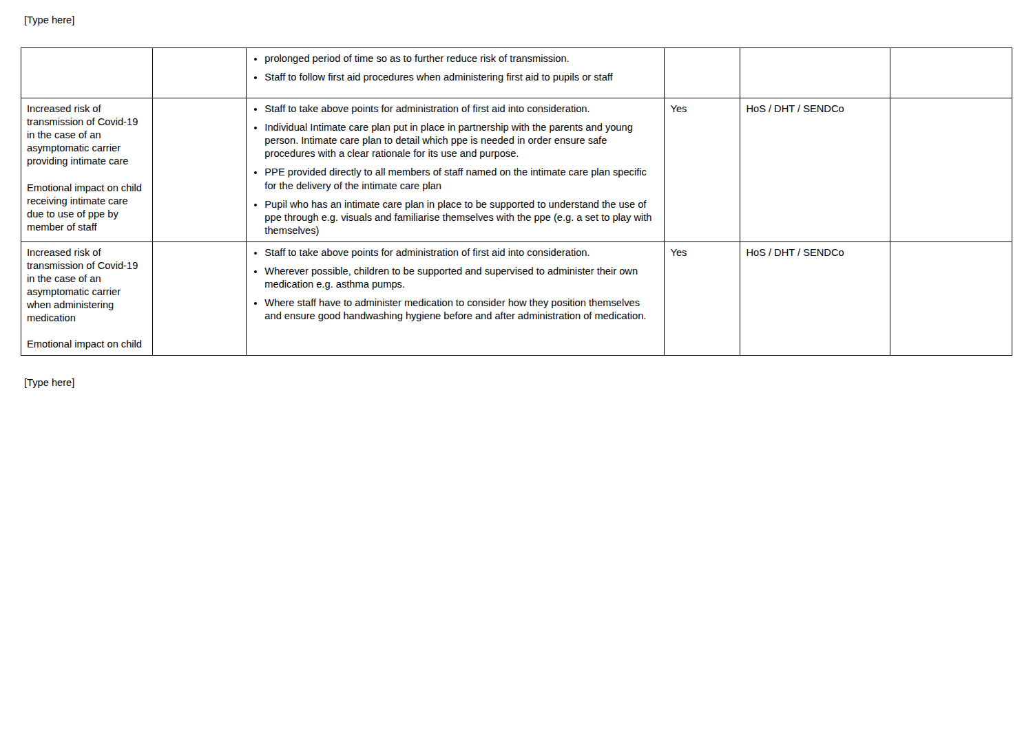[Type here]
| | | prolonged period of time so as to further reduce risk of transmission. Staff to follow first aid procedures when administering first aid to pupils or staff | | | |
| Increased risk of transmission of Covid-19 in the case of an asymptomatic carrier providing intimate care Emotional impact on child receiving intimate care due to use of ppe by member of staff | | Staff to take above points for administration of first aid into consideration. Individual Intimate care plan put in place in partnership with the parents and young person. Intimate care plan to detail which ppe is needed in order ensure safe procedures with a clear rationale for its use and purpose. PPE provided directly to all members of staff named on the intimate care plan specific for the delivery of the intimate care plan Pupil who has an intimate care plan in place to be supported to understand the use of ppe through e.g. visuals and familiarise themselves with the ppe (e.g. a set to play with themselves) | Yes | HoS / DHT / SENDCo | |
| Increased risk of transmission of Covid-19 in the case of an asymptomatic carrier when administering medication Emotional impact on child | | Staff to take above points for administration of first aid into consideration. Wherever possible, children to be supported and supervised to administer their own medication e.g. asthma pumps. Where staff have to administer medication to consider how they position themselves and ensure good handwashing hygiene before and after administration of medication. | Yes | HoS / DHT / SENDCo | |
[Type here]